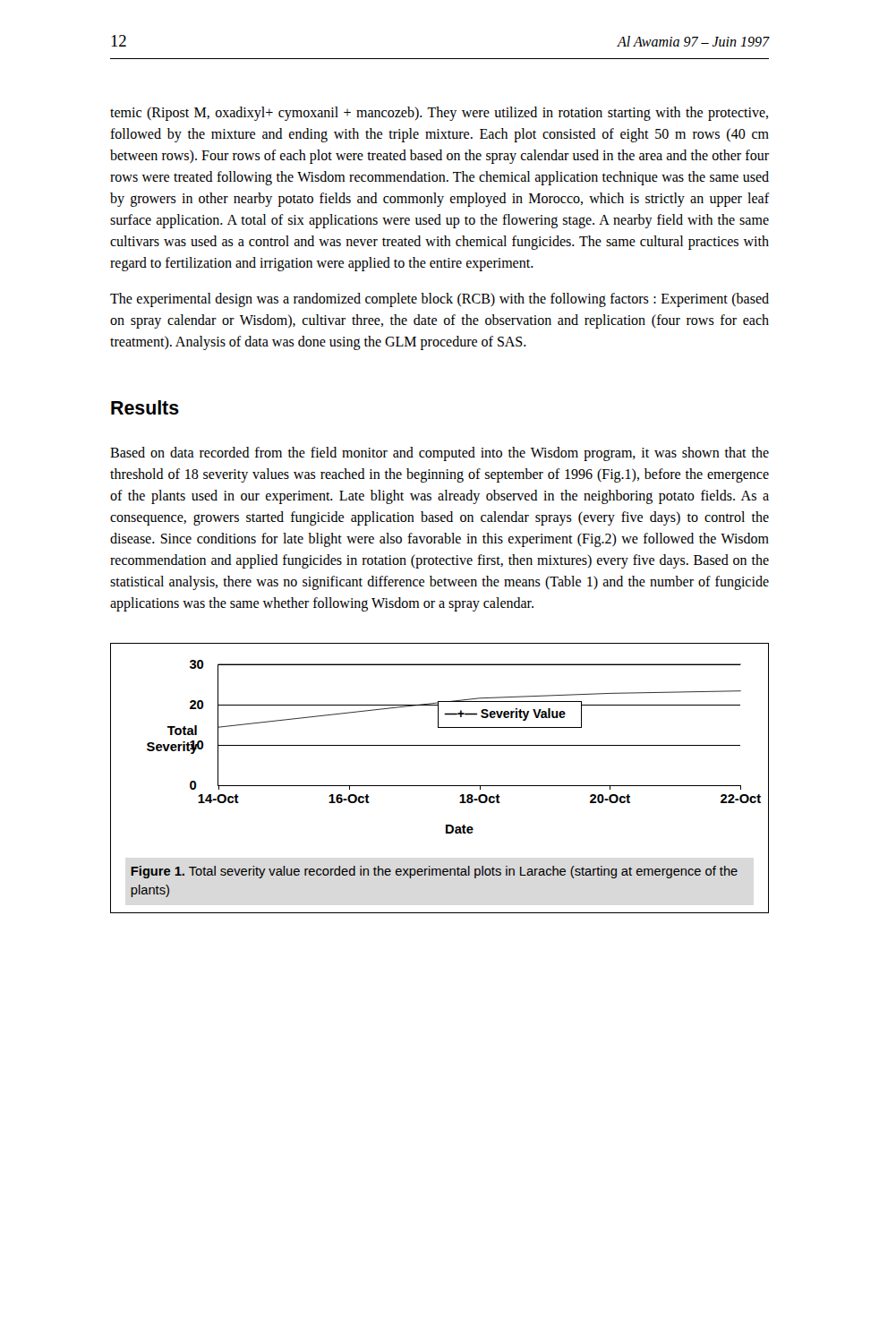12 Al Awamia 97 – Juin 1997
temic (Ripost M, oxadixyl+ cymoxanil + mancozeb). They were utilized in rotation starting with the protective, followed by the mixture and ending with the triple mixture. Each plot consisted of eight 50 m rows (40 cm between rows). Four rows of each plot were treated based on the spray calendar used in the area and the other four rows were treated following the Wisdom recommendation. The chemical application technique was the same used by growers in other nearby potato fields and commonly employed in Morocco, which is strictly an upper leaf surface application. A total of six applications were used up to the flowering stage. A nearby field with the same cultivars was used as a control and was never treated with chemical fungicides. The same cultural practices with regard to fertilization and irrigation were applied to the entire experiment.
The experimental design was a randomized complete block (RCB) with the following factors : Experiment (based on spray calendar or Wisdom), cultivar three, the date of the observation and replication (four rows for each treatment). Analysis of data was done using the GLM procedure of SAS.
Results
Based on data recorded from the field monitor and computed into the Wisdom program, it was shown that the threshold of 18 severity values was reached in the beginning of september of 1996 (Fig.1), before the emergence of the plants used in our experiment. Late blight was already observed in the neighboring potato fields. As a consequence, growers started fungicide application based on calendar sprays (every five days) to control the disease. Since conditions for late blight were also favorable in this experiment (Fig.2) we followed the Wisdom recommendation and applied fungicides in rotation (protective first, then mixtures) every five days. Based on the statistical analysis, there was no significant difference between the means (Table 1) and the number of fungicide applications was the same whether following Wisdom or a spray calendar.
Total
Severity
30 20 10 0
14-Oct 16-Oct 18-Oct 20-Oct 22-Oct
—+— Severity Value
Date
Figure 1. Total severity value recorded in the experimental plots in Larache (starting at emergence of the plants)